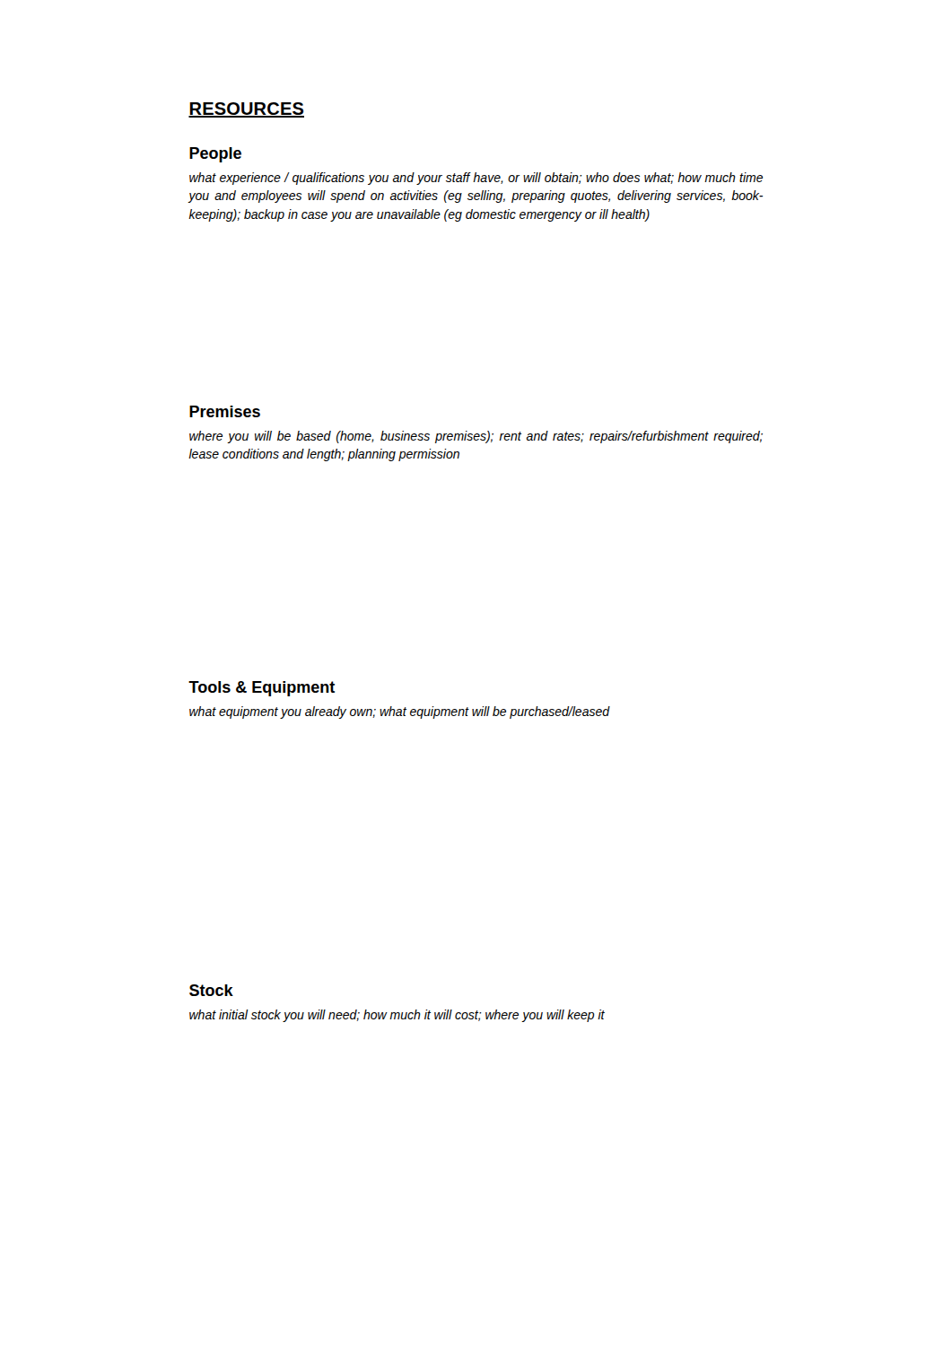RESOURCES
People
what experience / qualifications you and your staff have, or will obtain; who does what; how much time you and employees will spend on activities (eg selling, preparing quotes, delivering services, book-keeping); backup in case you are unavailable (eg domestic emergency or ill health)
Premises
where you will be based (home, business premises); rent and rates; repairs/refurbishment required; lease conditions and length; planning permission
Tools & Equipment
what equipment you already own; what equipment will be purchased/leased
Stock
what initial stock you will need; how much it will cost; where you will keep it